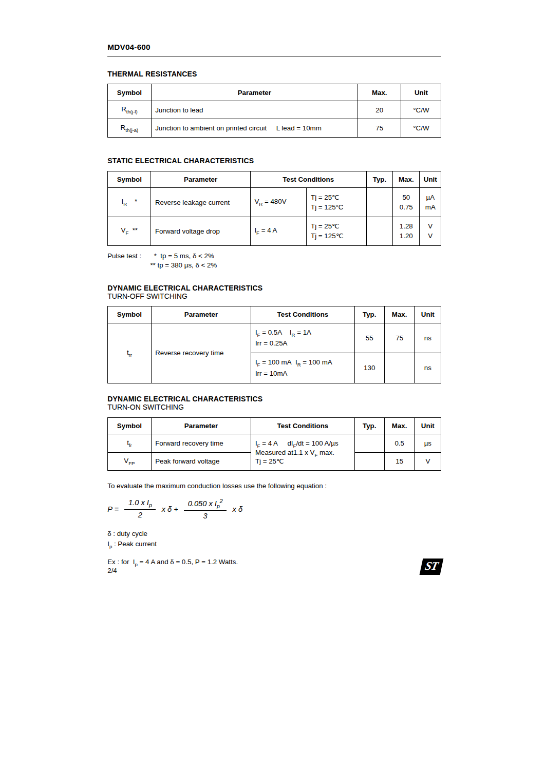MDV04-600
THERMAL RESISTANCES
| Symbol | Parameter | Max. | Unit |
| --- | --- | --- | --- |
| R th(j-l) | Junction to lead | 20 | °C/W |
| R th(j-a) | Junction to ambient on printed circuit L lead = 10mm | 75 | °C/W |
STATIC ELECTRICAL CHARACTERISTICS
| Symbol | Parameter | Test Conditions | Typ. | Max. | Unit |
| --- | --- | --- | --- | --- | --- |
| I R * | Reverse leakage current | V R = 480V | Tj = 25℃ Tj = 125°C | | 50 0.75 | µA mA |
| V F ** | Forward voltage drop | I F = 4 A | Tj = 25℃ Tj = 125℃ | | 1.28 1.20 | V V |
Pulse test : * tp = 5 ms, δ < 2%
** tp = 380 µs, δ < 2%
DYNAMIC ELECTRICAL CHARACTERISTICSTURN-OFF SWITCHING
| Symbol | Parameter | Test Conditions | Typ. | Max. | Unit |
| --- | --- | --- | --- | --- | --- |
| t rr | Reverse recovery time | I F = 0.5A I R = 1A Irr = 0.25A | 55 | 75 | ns |
| I F = 100 mA I R = 100 mA Irr = 10mA | 130 | | ns |
DYNAMIC ELECTRICAL CHARACTERISTICSTURN-ON SWITCHING
| Symbol | Parameter | Test Conditions | Typ. | Max. | Unit |
| --- | --- | --- | --- | --- | --- |
| t fr | Forward recovery time | I F = 4 A dI F /dt = 100 A/µs Measured at1.1 x V F max. Tj = 25℃ | | 0.5 | µs |
| V FP | Peak forward voltage | | 15 | V |
To evaluate the maximum conduction losses use the following equation :
P = 1.0 x Ip 2 x δ + 0.050 x Ip2 3 x δ
δ : duty cycle
Ip : Peak current
Ex : for Ip = 4 A and δ = 0.5, P = 1.2 Watts.
2/4
ST